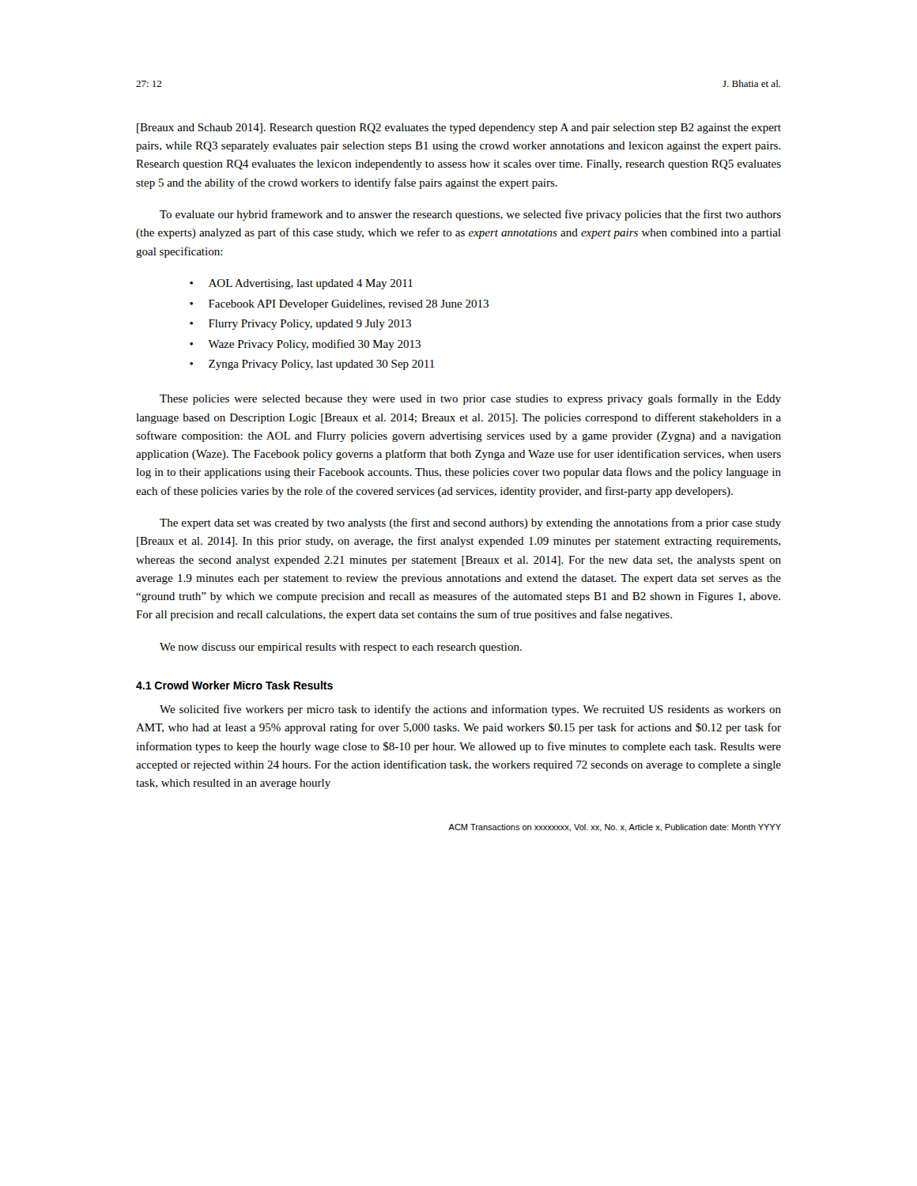27: 12 J. Bhatia et al.
[Breaux and Schaub 2014]. Research question RQ2 evaluates the typed dependency step A and pair selection step B2 against the expert pairs, while RQ3 separately evaluates pair selection steps B1 using the crowd worker annotations and lexicon against the expert pairs. Research question RQ4 evaluates the lexicon independently to assess how it scales over time. Finally, research question RQ5 evaluates step 5 and the ability of the crowd workers to identify false pairs against the expert pairs.
To evaluate our hybrid framework and to answer the research questions, we selected five privacy policies that the first two authors (the experts) analyzed as part of this case study, which we refer to as expert annotations and expert pairs when combined into a partial goal specification:
AOL Advertising, last updated 4 May 2011
Facebook API Developer Guidelines, revised 28 June 2013
Flurry Privacy Policy, updated 9 July 2013
Waze Privacy Policy, modified 30 May 2013
Zynga Privacy Policy, last updated 30 Sep 2011
These policies were selected because they were used in two prior case studies to express privacy goals formally in the Eddy language based on Description Logic [Breaux et al. 2014; Breaux et al. 2015]. The policies correspond to different stakeholders in a software composition: the AOL and Flurry policies govern advertising services used by a game provider (Zygna) and a navigation application (Waze). The Facebook policy governs a platform that both Zynga and Waze use for user identification services, when users log in to their applications using their Facebook accounts. Thus, these policies cover two popular data flows and the policy language in each of these policies varies by the role of the covered services (ad services, identity provider, and first-party app developers).
The expert data set was created by two analysts (the first and second authors) by extending the annotations from a prior case study [Breaux et al. 2014]. In this prior study, on average, the first analyst expended 1.09 minutes per statement extracting requirements, whereas the second analyst expended 2.21 minutes per statement [Breaux et al. 2014]. For the new data set, the analysts spent on average 1.9 minutes each per statement to review the previous annotations and extend the dataset. The expert data set serves as the “ground truth” by which we compute precision and recall as measures of the automated steps B1 and B2 shown in Figures 1, above. For all precision and recall calculations, the expert data set contains the sum of true positives and false negatives.
We now discuss our empirical results with respect to each research question.
4.1 Crowd Worker Micro Task Results
We solicited five workers per micro task to identify the actions and information types. We recruited US residents as workers on AMT, who had at least a 95% approval rating for over 5,000 tasks. We paid workers $0.15 per task for actions and $0.12 per task for information types to keep the hourly wage close to $8-10 per hour. We allowed up to five minutes to complete each task. Results were accepted or rejected within 24 hours. For the action identification task, the workers required 72 seconds on average to complete a single task, which resulted in an average hourly
ACM Transactions on xxxxxxxx, Vol. xx, No. x, Article x, Publication date: Month YYYY